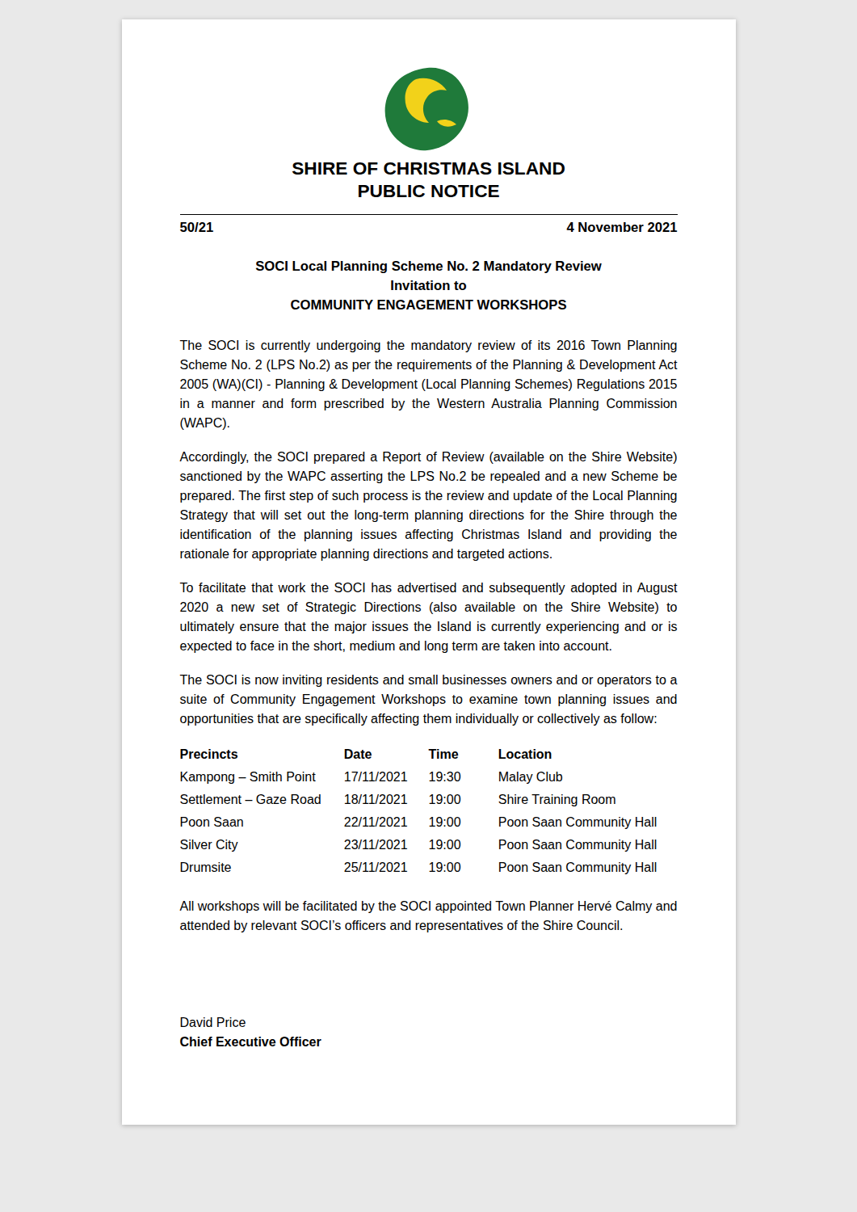SHIRE OF CHRISTMAS ISLAND PUBLIC NOTICE
50/21 4 November 2021
SOCI Local Planning Scheme No. 2 Mandatory Review Invitation to COMMUNITY ENGAGEMENT WORKSHOPS
The SOCI is currently undergoing the mandatory review of its 2016 Town Planning Scheme No. 2 (LPS No.2) as per the requirements of the Planning & Development Act 2005 (WA)(CI) - Planning & Development (Local Planning Schemes) Regulations 2015 in a manner and form prescribed by the Western Australia Planning Commission (WAPC).
Accordingly, the SOCI prepared a Report of Review (available on the Shire Website) sanctioned by the WAPC asserting the LPS No.2 be repealed and a new Scheme be prepared. The first step of such process is the review and update of the Local Planning Strategy that will set out the long-term planning directions for the Shire through the identification of the planning issues affecting Christmas Island and providing the rationale for appropriate planning directions and targeted actions.
To facilitate that work the SOCI has advertised and subsequently adopted in August 2020 a new set of Strategic Directions (also available on the Shire Website) to ultimately ensure that the major issues the Island is currently experiencing and or is expected to face in the short, medium and long term are taken into account.
The SOCI is now inviting residents and small businesses owners and or operators to a suite of Community Engagement Workshops to examine town planning issues and opportunities that are specifically affecting them individually or collectively as follow:
| Precincts | Date | Time | Location |
| --- | --- | --- | --- |
| Kampong – Smith Point | 17/11/2021 | 19:30 | Malay Club |
| Settlement – Gaze Road | 18/11/2021 | 19:00 | Shire Training Room |
| Poon Saan | 22/11/2021 | 19:00 | Poon Saan Community Hall |
| Silver City | 23/11/2021 | 19:00 | Poon Saan Community Hall |
| Drumsite | 25/11/2021 | 19:00 | Poon Saan Community Hall |
All workshops will be facilitated by the SOCI appointed Town Planner Hervé Calmy and attended by relevant SOCI’s officers and representatives of the Shire Council.
David Price Chief Executive Officer